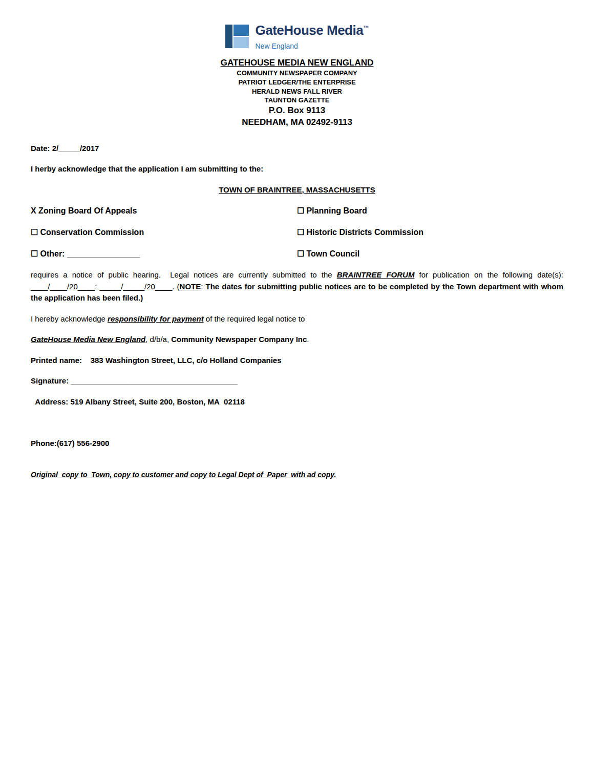GateHouse Media™
New England
GATEHOUSE MEDIA NEW ENGLAND
COMMUNITY NEWSPAPER COMPANY
PATRIOT LEDGER/THE ENTERPRISE
HERALD NEWS FALL RIVER
TAUNTON GAZETTE
P.O. Box 9113
NEEDHAM, MA 02492-9113
Date: 2/_____/2017
I herby acknowledge that the application I am submitting to the:
TOWN OF BRAINTREE, MASSACHUSETTS
X Zoning Board Of Appeals
☐ Planning Board
☐ Conservation Commission
☐ Historic Districts Commission
☐ Other: ________________
☐ Town Council
requires a notice of public hearing. Legal notices are currently submitted to the BRAINTREE FORUM for publication on the following date(s): ____/____/20____: _____/_____/20____. (NOTE: The dates for submitting public notices are to be completed by the Town department with whom the application has been filed.)
I hereby acknowledge responsibility for payment of the required legal notice to
GateHouse Media New England, d/b/a, Community Newspaper Company Inc.
Printed name: 383 Washington Street, LLC, c/o Holland Companies
Signature: _______________________________________
Address: 519 Albany Street, Suite 200, Boston, MA 02118
Phone:(617) 556-2900
Original copy to Town, copy to customer and copy to Legal Dept of Paper with ad copy.